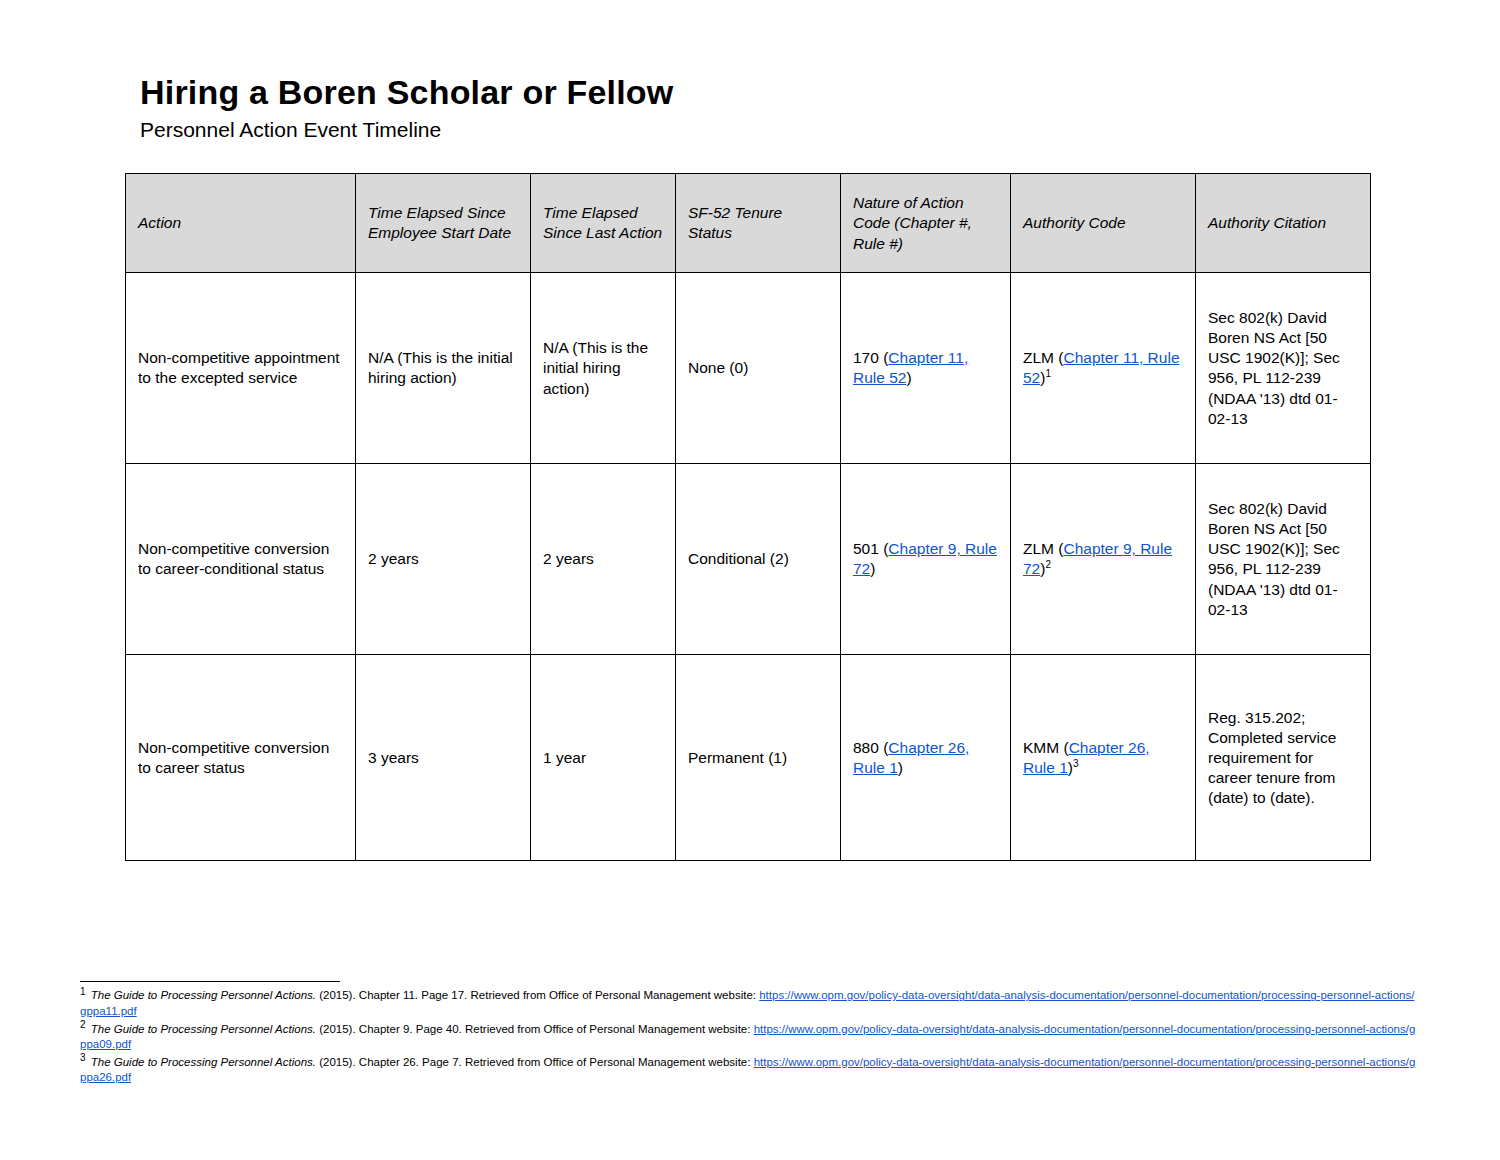Hiring a Boren Scholar or Fellow
Personnel Action Event Timeline
| Action | Time Elapsed Since Employee Start Date | Time Elapsed Since Last Action | SF-52 Tenure Status | Nature of Action Code (Chapter #, Rule #) | Authority Code | Authority Citation |
| --- | --- | --- | --- | --- | --- | --- |
| Non-competitive appointment to the excepted service | N/A (This is the initial hiring action) | N/A (This is the initial hiring action) | None (0) | 170 ( Chapter 11, Rule 52 ) | ZLM ( Chapter 11, Rule 52 ) 1 | Sec 802(k) David Boren NS Act [50 USC 1902(K)]; Sec 956, PL 112-239 (NDAA '13) dtd 01-02-13 |
| Non-competitive conversion to career-conditional status | 2 years | 2 years | Conditional (2) | 501 ( Chapter 9, Rule 72 ) | ZLM ( Chapter 9, Rule 72 ) 2 | Sec 802(k) David Boren NS Act [50 USC 1902(K)]; Sec 956, PL 112-239 (NDAA '13) dtd 01-02-13 |
| Non-competitive conversion to career status | 3 years | 1 year | Permanent (1) | 880 ( Chapter 26, Rule 1 ) | KMM ( Chapter 26, Rule 1 ) 3 | Reg. 315.202; Completed service requirement for career tenure from (date) to (date). |
1 The Guide to Processing Personnel Actions. (2015). Chapter 11. Page 17. Retrieved from Office of Personal Management website: https://www.opm.gov/policy-data-oversight/data-analysis-documentation/personnel-documentation/processing-personnel-actions/gppa11.pdf
2 The Guide to Processing Personnel Actions. (2015). Chapter 9. Page 40. Retrieved from Office of Personal Management website: https://www.opm.gov/policy-data-oversight/data-analysis-documentation/personnel-documentation/processing-personnel-actions/gppa09.pdf
3 The Guide to Processing Personnel Actions. (2015). Chapter 26. Page 7. Retrieved from Office of Personal Management website: https://www.opm.gov/policy-data-oversight/data-analysis-documentation/personnel-documentation/processing-personnel-actions/gppa26.pdf